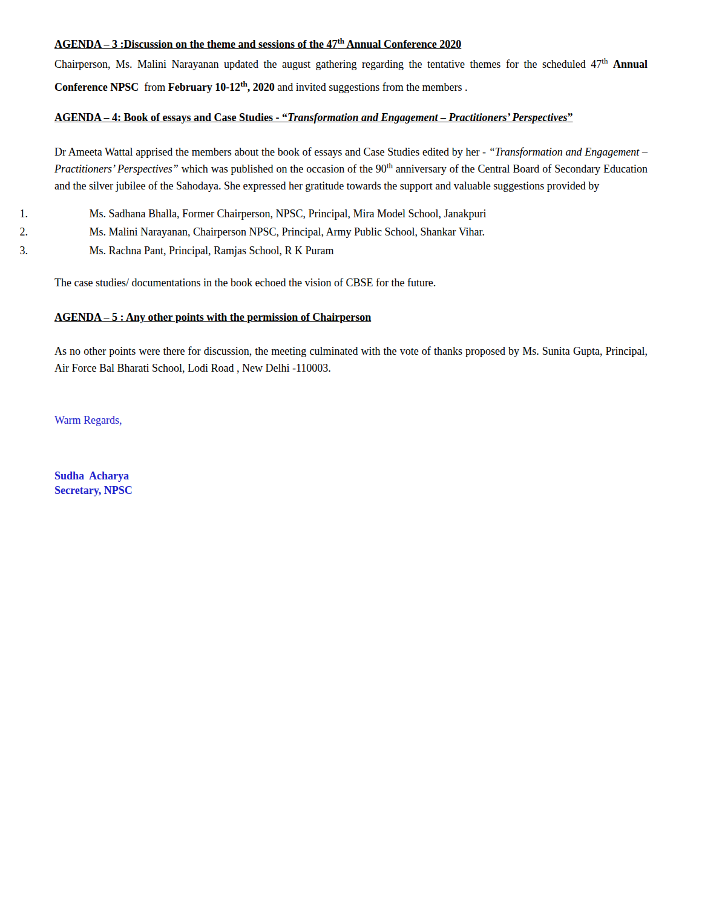AGENDA – 3 :Discussion on the theme and sessions of the 47th Annual Conference 2020
Chairperson, Ms. Malini Narayanan updated the august gathering regarding the tentative themes for the scheduled 47th Annual Conference NPSC from February 10-12th, 2020 and invited suggestions from the members .
AGENDA – 4: Book of essays and Case Studies - “Transformation and Engagement – Practitioners’ Perspectives”
Dr Ameeta Wattal apprised the members about the book of essays and Case Studies edited by her - “Transformation and Engagement – Practitioners’ Perspectives” which was published on the occasion of the 90th anniversary of the Central Board of Secondary Education and the silver jubilee of the Sahodaya. She expressed her gratitude towards the support and valuable suggestions provided by
Ms. Sadhana Bhalla, Former Chairperson, NPSC, Principal, Mira Model School, Janakpuri
Ms. Malini Narayanan, Chairperson NPSC, Principal, Army Public School, Shankar Vihar.
Ms. Rachna Pant, Principal, Ramjas School, R K Puram
The case studies/ documentations in the book echoed the vision of CBSE for the future.
AGENDA – 5 : Any other points with the permission of Chairperson
As no other points were there for discussion, the meeting culminated with the vote of thanks proposed by Ms. Sunita Gupta, Principal, Air Force Bal Bharati School, Lodi Road , New Delhi -110003.
Warm Regards,
Sudha Acharya
Secretary, NPSC